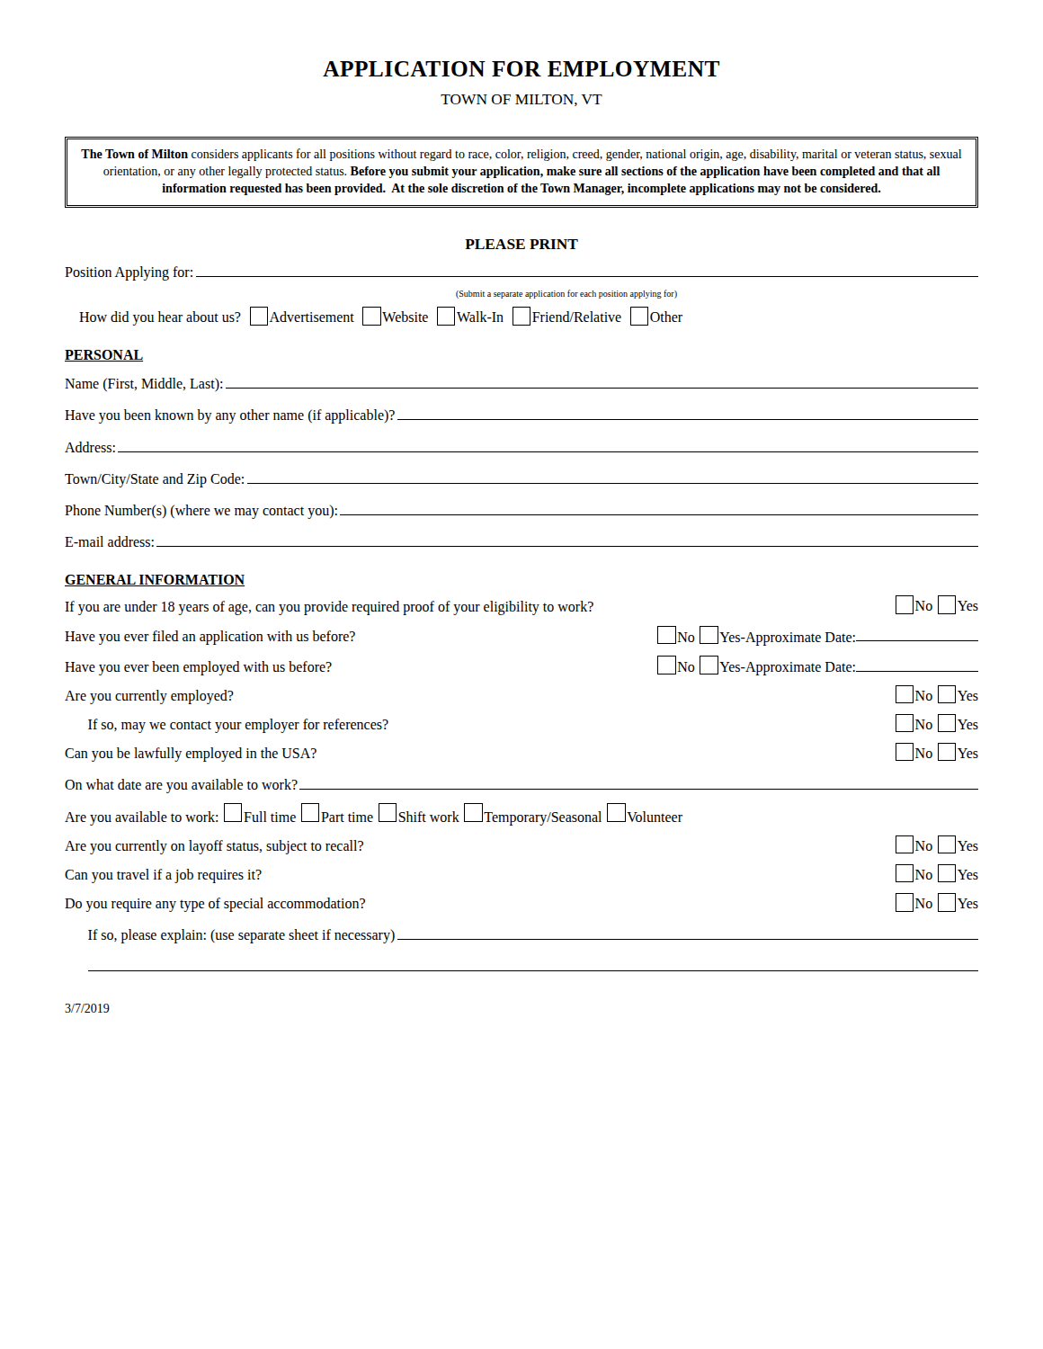APPLICATION FOR EMPLOYMENT
TOWN OF MILTON, VT
The Town of Milton considers applicants for all positions without regard to race, color, religion, creed, gender, national origin, age, disability, marital or veteran status, sexual orientation, or any other legally protected status. Before you submit your application, make sure all sections of the application have been completed and that all information requested has been provided. At the sole discretion of the Town Manager, incomplete applications may not be considered.
PLEASE PRINT
Position Applying for:
(Submit a separate application for each position applying for)
How did you hear about us? Advertisement Website Walk-In Friend/Relative Other
PERSONAL
Name (First, Middle, Last):
Have you been known by any other name (if applicable)?
Address:
Town/City/State and Zip Code:
Phone Number(s) (where we may contact you):
E-mail address:
GENERAL INFORMATION
If you are under 18 years of age, can you provide required proof of your eligibility to work? No Yes
Have you ever filed an application with us before? No Yes-Approximate Date:
Have you ever been employed with us before? No Yes-Approximate Date:
Are you currently employed? No Yes
If so, may we contact your employer for references? No Yes
Can you be lawfully employed in the USA? No Yes
On what date are you available to work?
Are you available to work: Full time Part time Shift work Temporary/Seasonal Volunteer
Are you currently on layoff status, subject to recall? No Yes
Can you travel if a job requires it? No Yes
Do you require any type of special accommodation? No Yes
If so, please explain: (use separate sheet if necessary)
3/7/2019